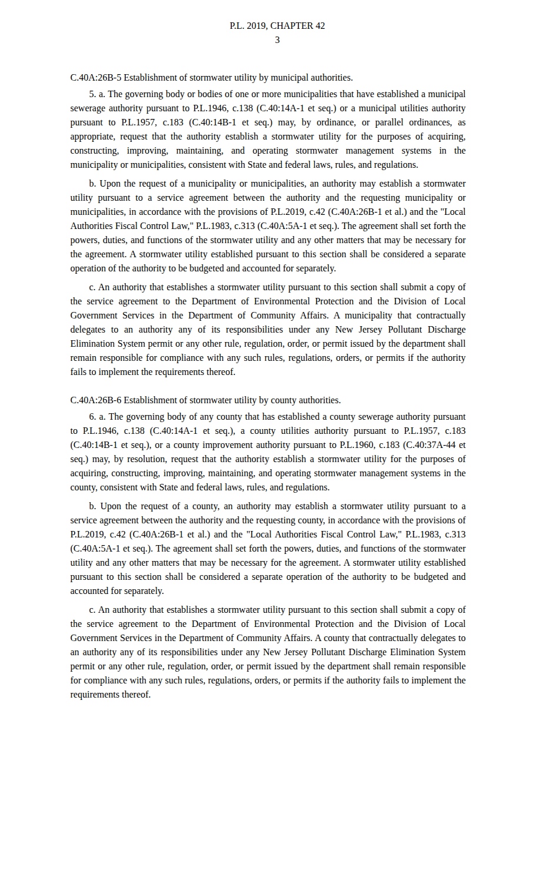P.L. 2019, CHAPTER 42
3
C.40A:26B-5 Establishment of stormwater utility by municipal authorities.
5. a. The governing body or bodies of one or more municipalities that have established a municipal sewerage authority pursuant to P.L.1946, c.138 (C.40:14A-1 et seq.) or a municipal utilities authority pursuant to P.L.1957, c.183 (C.40:14B-1 et seq.) may, by ordinance, or parallel ordinances, as appropriate, request that the authority establish a stormwater utility for the purposes of acquiring, constructing, improving, maintaining, and operating stormwater management systems in the municipality or municipalities, consistent with State and federal laws, rules, and regulations.
b. Upon the request of a municipality or municipalities, an authority may establish a stormwater utility pursuant to a service agreement between the authority and the requesting municipality or municipalities, in accordance with the provisions of P.L.2019, c.42 (C.40A:26B-1 et al.) and the "Local Authorities Fiscal Control Law," P.L.1983, c.313 (C.40A:5A-1 et seq.). The agreement shall set forth the powers, duties, and functions of the stormwater utility and any other matters that may be necessary for the agreement. A stormwater utility established pursuant to this section shall be considered a separate operation of the authority to be budgeted and accounted for separately.
c. An authority that establishes a stormwater utility pursuant to this section shall submit a copy of the service agreement to the Department of Environmental Protection and the Division of Local Government Services in the Department of Community Affairs. A municipality that contractually delegates to an authority any of its responsibilities under any New Jersey Pollutant Discharge Elimination System permit or any other rule, regulation, order, or permit issued by the department shall remain responsible for compliance with any such rules, regulations, orders, or permits if the authority fails to implement the requirements thereof.
C.40A:26B-6 Establishment of stormwater utility by county authorities.
6. a. The governing body of any county that has established a county sewerage authority pursuant to P.L.1946, c.138 (C.40:14A-1 et seq.), a county utilities authority pursuant to P.L.1957, c.183 (C.40:14B-1 et seq.), or a county improvement authority pursuant to P.L.1960, c.183 (C.40:37A-44 et seq.) may, by resolution, request that the authority establish a stormwater utility for the purposes of acquiring, constructing, improving, maintaining, and operating stormwater management systems in the county, consistent with State and federal laws, rules, and regulations.
b. Upon the request of a county, an authority may establish a stormwater utility pursuant to a service agreement between the authority and the requesting county, in accordance with the provisions of P.L.2019, c.42 (C.40A:26B-1 et al.) and the "Local Authorities Fiscal Control Law," P.L.1983, c.313 (C.40A:5A-1 et seq.). The agreement shall set forth the powers, duties, and functions of the stormwater utility and any other matters that may be necessary for the agreement. A stormwater utility established pursuant to this section shall be considered a separate operation of the authority to be budgeted and accounted for separately.
c. An authority that establishes a stormwater utility pursuant to this section shall submit a copy of the service agreement to the Department of Environmental Protection and the Division of Local Government Services in the Department of Community Affairs. A county that contractually delegates to an authority any of its responsibilities under any New Jersey Pollutant Discharge Elimination System permit or any other rule, regulation, order, or permit issued by the department shall remain responsible for compliance with any such rules, regulations, orders, or permits if the authority fails to implement the requirements thereof.